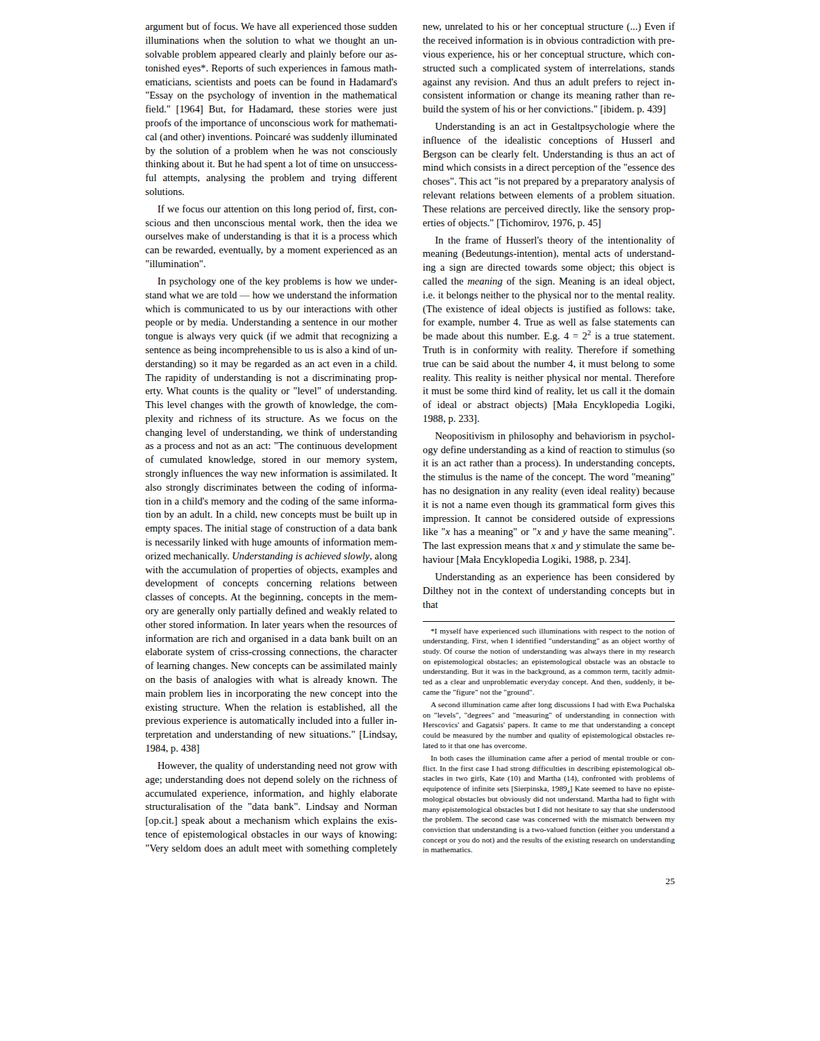argument but of focus. We have all experienced those sudden illuminations when the solution to what we thought an unsolvable problem appeared clearly and plainly before our astonished eyes*. Reports of such experiences in famous mathematicians, scientists and poets can be found in Hadamard's "Essay on the psychology of invention in the mathematical field." [1964] But, for Hadamard, these stories were just proofs of the importance of unconscious work for mathematical (and other) inventions. Poincaré was suddenly illuminated by the solution of a problem when he was not consciously thinking about it. But he had spent a lot of time on unsuccessful attempts, analysing the problem and trying different solutions.
If we focus our attention on this long period of, first, conscious and then unconscious mental work, then the idea we ourselves make of understanding is that it is a process which can be rewarded, eventually, by a moment experienced as an "illumination".
In psychology one of the key problems is how we understand what we are told — how we understand the information which is communicated to us by our interactions with other people or by media. Understanding a sentence in our mother tongue is always very quick (if we admit that recognizing a sentence as being incomprehensible to us is also a kind of understanding) so it may be regarded as an act even in a child. The rapidity of understanding is not a discriminating property. What counts is the quality or "level" of understanding. This level changes with the growth of knowledge, the complexity and richness of its structure. As we focus on the changing level of understanding, we think of understanding as a process and not as an act: "The continuous development of cumulated knowledge, stored in our memory system, strongly influences the way new information is assimilated. It also strongly discriminates between the coding of information in a child's memory and the coding of the same information by an adult. In a child, new concepts must be built up in empty spaces. The initial stage of construction of a data bank is necessarily linked with huge amounts of information memorized mechanically. Understanding is achieved slowly, along with the accumulation of properties of objects, examples and development of concepts concerning relations between classes of concepts. At the beginning, concepts in the memory are generally only partially defined and weakly related to other stored information. In later years when the resources of information are rich and organised in a data bank built on an elaborate system of criss-crossing connections, the character of learning changes. New concepts can be assimilated mainly on the basis of analogies with what is already known. The main problem lies in incorporating the new concept into the existing structure. When the relation is established, all the previous experience is automatically included into a fuller interpretation and understanding of new situations." [Lindsay, 1984, p. 438]
However, the quality of understanding need not grow with age; understanding does not depend solely on the richness of accumulated experience, information, and highly elaborate structuralisation of the "data bank". Lindsay and Norman [op.cit.] speak about a mechanism which explains the existence of epistemological obstacles in our ways of knowing: "Very seldom does an adult meet with something completely new, unrelated to his or her conceptual structure (...) Even if the received information is in obvious contradiction with previous experience, his or her conceptual structure, which constructed such a complicated system of interrelations, stands against any revision. And thus an adult prefers to reject inconsistent information or change its meaning rather than rebuild the system of his or her convictions." [ibidem. p. 439]
Understanding is an act in Gestaltpsychologie where the influence of the idealistic conceptions of Husserl and Bergson can be clearly felt. Understanding is thus an act of mind which consists in a direct perception of the "essence des choses". This act "is not prepared by a preparatory analysis of relevant relations between elements of a problem situation. These relations are perceived directly, like the sensory properties of objects." [Tichomirov, 1976, p. 45]
In the frame of Husserl's theory of the intentionality of meaning (Bedeutungs-intention), mental acts of understanding a sign are directed towards some object; this object is called the meaning of the sign. Meaning is an ideal object, i.e. it belongs neither to the physical nor to the mental reality. (The existence of ideal objects is justified as follows: take, for example, number 4. True as well as false statements can be made about this number. E.g. 4 = 22 is a true statement. Truth is in conformity with reality. Therefore if something true can be said about the number 4, it must belong to some reality. This reality is neither physical nor mental. Therefore it must be some third kind of reality, let us call it the domain of ideal or abstract objects) [Mała Encyklopedia Logiki, 1988, p. 233].
Neopositivism in philosophy and behaviorism in psychology define understanding as a kind of reaction to stimulus (so it is an act rather than a process). In understanding concepts, the stimulus is the name of the concept. The word "meaning" has no designation in any reality (even ideal reality) because it is not a name even though its grammatical form gives this impression. It cannot be considered outside of expressions like "x has a meaning" or "x and y have the same meaning". The last expression means that x and y stimulate the same behaviour [Mała Encyklopedia Logiki, 1988, p. 234].
Understanding as an experience has been considered by Dilthey not in the context of understanding concepts but in that
*I myself have experienced such illuminations with respect to the notion of understanding. First, when I identified "understanding" as an object worthy of study. Of course the notion of understanding was always there in my research on epistemological obstacles; an epistemological obstacle was an obstacle to understanding. But it was in the background, as a common term, tacitly admitted as a clear and unproblematic everyday concept. And then, suddenly, it became the "figure" not the "ground".
A second illumination came after long discussions I had with Ewa Puchalska on "levels", "degrees" and "measuring" of understanding in connection with Herscovics' and Gagatsis' papers. It came to me that understanding a concept could be measured by the number and quality of epistemological obstacles related to it that one has overcome.
In both cases the illumination came after a period of mental trouble or conflict. In the first case I had strong difficulties in describing epistemological obstacles in two girls, Kate (10) and Martha (14), confronted with problems of equipotence of infinite sets [Sierpinska, 1989a] Kate seemed to have no epistemological obstacles but obviously did not understand. Martha had to fight with many epistemological obstacles but I did not hesitate to say that she understood the problem. The second case was concerned with the mismatch between my conviction that understanding is a two-valued function (either you understand a concept or you do not) and the results of the existing research on understanding in mathematics.
25